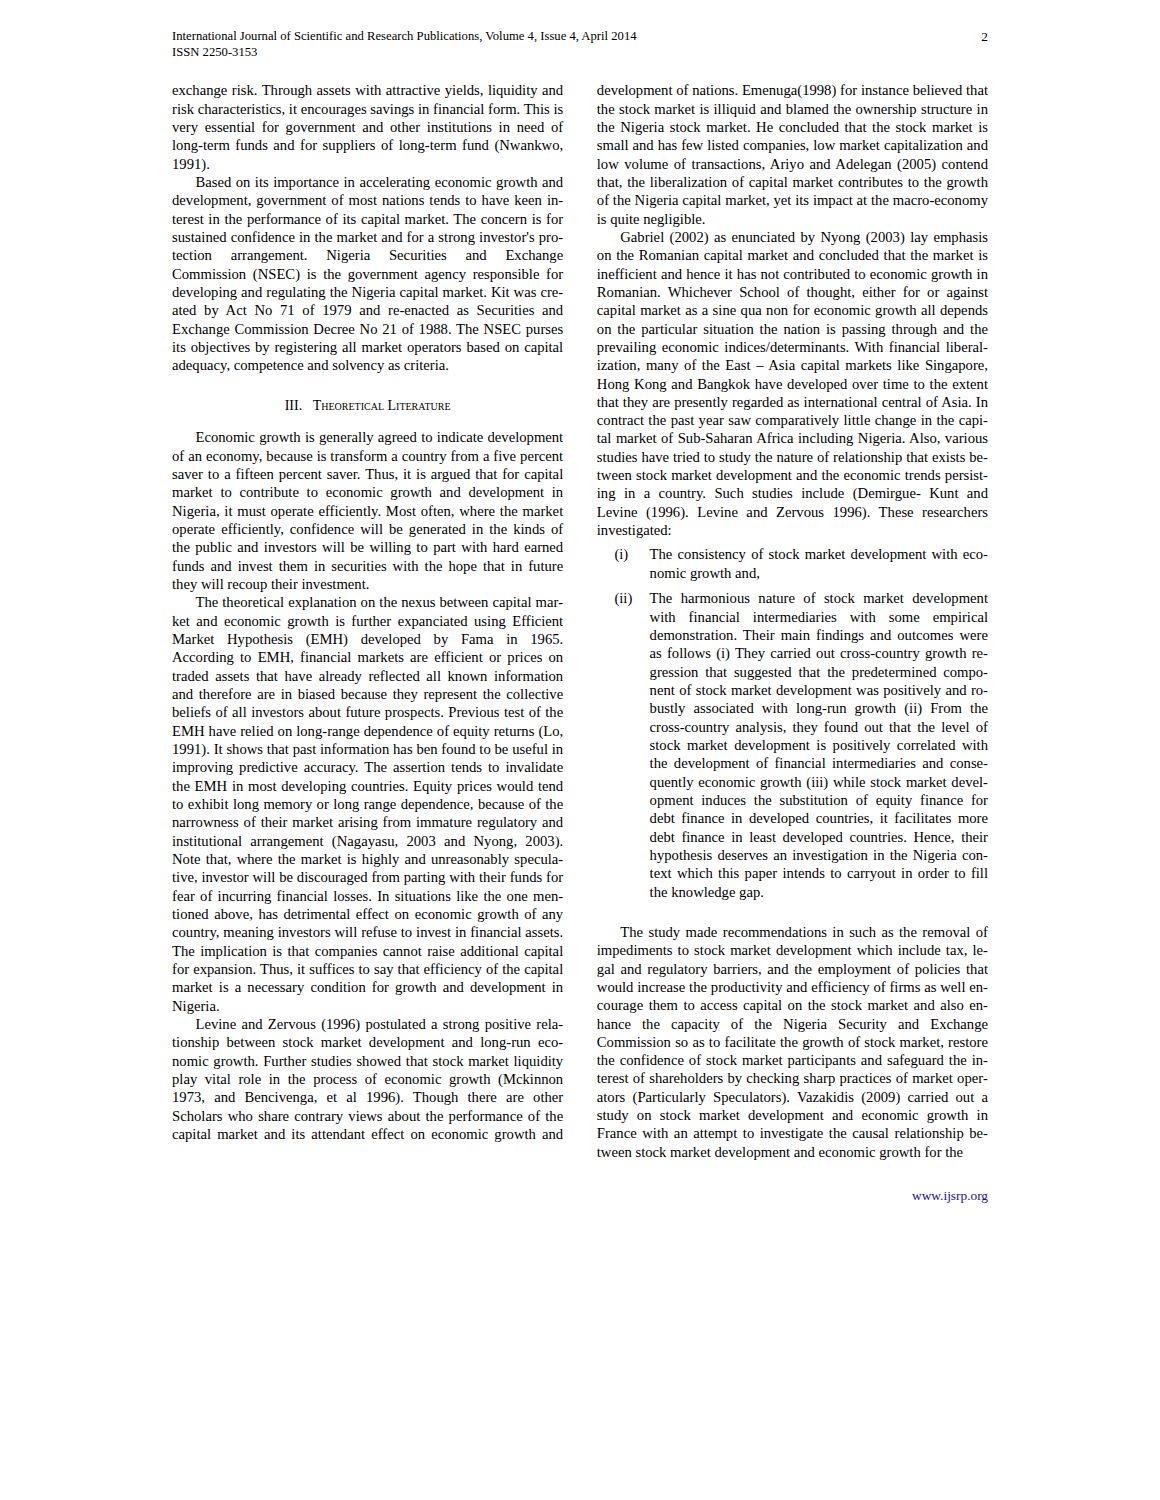International Journal of Scientific and Research Publications, Volume 4, Issue 4, April 2014
ISSN 2250-3153
2
exchange risk. Through assets with attractive yields, liquidity and risk characteristics, it encourages savings in financial form. This is very essential for government and other institutions in need of long-term funds and for suppliers of long-term fund (Nwankwo, 1991).
Based on its importance in accelerating economic growth and development, government of most nations tends to have keen interest in the performance of its capital market. The concern is for sustained confidence in the market and for a strong investor's protection arrangement. Nigeria Securities and Exchange Commission (NSEC) is the government agency responsible for developing and regulating the Nigeria capital market. Kit was created by Act No 71 of 1979 and re-enacted as Securities and Exchange Commission Decree No 21 of 1988. The NSEC purses its objectives by registering all market operators based on capital adequacy, competence and solvency as criteria.
III. Theoretical Literature
Economic growth is generally agreed to indicate development of an economy, because is transform a country from a five percent saver to a fifteen percent saver. Thus, it is argued that for capital market to contribute to economic growth and development in Nigeria, it must operate efficiently. Most often, where the market operate efficiently, confidence will be generated in the kinds of the public and investors will be willing to part with hard earned funds and invest them in securities with the hope that in future they will recoup their investment.
The theoretical explanation on the nexus between capital market and economic growth is further expanciated using Efficient Market Hypothesis (EMH) developed by Fama in 1965. According to EMH, financial markets are efficient or prices on traded assets that have already reflected all known information and therefore are in biased because they represent the collective beliefs of all investors about future prospects. Previous test of the EMH have relied on long-range dependence of equity returns (Lo, 1991). It shows that past information has ben found to be useful in improving predictive accuracy. The assertion tends to invalidate the EMH in most developing countries. Equity prices would tend to exhibit long memory or long range dependence, because of the narrowness of their market arising from immature regulatory and institutional arrangement (Nagayasu, 2003 and Nyong, 2003). Note that, where the market is highly and unreasonably speculative, investor will be discouraged from parting with their funds for fear of incurring financial losses. In situations like the one mentioned above, has detrimental effect on economic growth of any country, meaning investors will refuse to invest in financial assets. The implication is that companies cannot raise additional capital for expansion. Thus, it suffices to say that efficiency of the capital market is a necessary condition for growth and development in Nigeria.
Levine and Zervous (1996) postulated a strong positive relationship between stock market development and long-run economic growth. Further studies showed that stock market liquidity play vital role in the process of economic growth (Mckinnon 1973, and Bencivenga, et al 1996). Though there are other Scholars who share contrary views about the performance of the capital market and its attendant effect on economic growth and development of nations. Emenuga(1998) for instance believed that the stock market is illiquid and blamed the ownership structure in the Nigeria stock market. He concluded that the stock market is small and has few listed companies, low market capitalization and low volume of transactions, Ariyo and Adelegan (2005) contend that, the liberalization of capital market contributes to the growth of the Nigeria capital market, yet its impact at the macro-economy is quite negligible.
Gabriel (2002) as enunciated by Nyong (2003) lay emphasis on the Romanian capital market and concluded that the market is inefficient and hence it has not contributed to economic growth in Romanian. Whichever School of thought, either for or against capital market as a sine qua non for economic growth all depends on the particular situation the nation is passing through and the prevailing economic indices/determinants. With financial liberalization, many of the East – Asia capital markets like Singapore, Hong Kong and Bangkok have developed over time to the extent that they are presently regarded as international central of Asia. In contract the past year saw comparatively little change in the capital market of Sub-Saharan Africa including Nigeria. Also, various studies have tried to study the nature of relationship that exists between stock market development and the economic trends persisting in a country. Such studies include (Demirgue- Kunt and Levine (1996). Levine and Zervous 1996). These researchers investigated:
The consistency of stock market development with economic growth and,
The harmonious nature of stock market development with financial intermediaries with some empirical demonstration. Their main findings and outcomes were as follows (i) They carried out cross-country growth regression that suggested that the predetermined component of stock market development was positively and robustly associated with long-run growth (ii) From the cross-country analysis, they found out that the level of stock market development is positively correlated with the development of financial intermediaries and consequently economic growth (iii) while stock market development induces the substitution of equity finance for debt finance in developed countries, it facilitates more debt finance in least developed countries. Hence, their hypothesis deserves an investigation in the Nigeria context which this paper intends to carryout in order to fill the knowledge gap.
The study made recommendations in such as the removal of impediments to stock market development which include tax, legal and regulatory barriers, and the employment of policies that would increase the productivity and efficiency of firms as well encourage them to access capital on the stock market and also enhance the capacity of the Nigeria Security and Exchange Commission so as to facilitate the growth of stock market, restore the confidence of stock market participants and safeguard the interest of shareholders by checking sharp practices of market operators (Particularly Speculators). Vazakidis (2009) carried out a study on stock market development and economic growth in France with an attempt to investigate the causal relationship between stock market development and economic growth for the
www.ijsrp.org